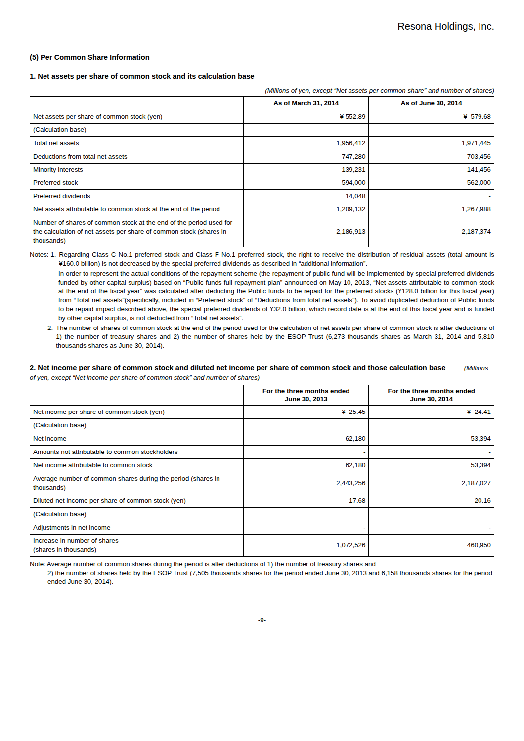Resona Holdings, Inc.
(5) Per Common Share Information
1. Net assets per share of common stock and its calculation base
(Millions of yen, except “Net assets per common share” and number of shares)
| | As of March 31, 2014 | As of June 30, 2014 |
| --- | --- | --- |
| Net assets per share of common stock (yen) | ¥ 552.89 | ¥ 579.68 |
| (Calculation base) | | |
| Total net assets | 1,956,412 | 1,971,445 |
| Deductions from total net assets | 747,280 | 703,456 |
| Minority interests | 139,231 | 141,456 |
| Preferred stock | 594,000 | 562,000 |
| Preferred dividends | 14,048 | - |
| Net assets attributable to common stock at the end of the period | 1,209,132 | 1,267,988 |
| Number of shares of common stock at the end of the period used for the calculation of net assets per share of common stock (shares in thousands) | 2,186,913 | 2,187,374 |
Notes: 1.
Regarding Class C No.1 preferred stock and Class F No.1 preferred stock, the right to receive the distribution of residual assets (total amount is ¥160.0 billion) is not decreased by the special preferred dividends as described in “additional information”.
In order to represent the actual conditions of the repayment scheme (the repayment of public fund will be implemented by special preferred dividends funded by other capital surplus) based on “Public funds full repayment plan” announced on May 10, 2013, “Net assets attributable to common stock at the end of the fiscal year” was calculated after deducting the Public funds to be repaid for the preferred stocks (¥128.0 billion for this fiscal year) from “Total net assets”(specifically, included in “Preferred stock” of “Deductions from total net assets”). To avoid duplicated deduction of Public funds to be repaid impact described above, the special preferred dividends of ¥32.0 billion, which record date is at the end of this fiscal year and is funded by other capital surplus, is not deducted from “Total net assets”.
2.
The number of shares of common stock at the end of the period used for the calculation of net assets per share of common stock is after deductions of 1) the number of treasury shares and 2) the number of shares held by the ESOP Trust (6,273 thousands shares as March 31, 2014 and 5,810 thousands shares as June 30, 2014).
2. Net income per share of common stock and diluted net income per share of common stock and those calculation base (Millions of yen, except “Net income per share of common stock” and number of shares)
| | For the three months ended June 30, 2013 | For the three months ended June 30, 2014 |
| --- | --- | --- |
| Net income per share of common stock (yen) | ¥ 25.45 | ¥ 24.41 |
| (Calculation base) | | |
| Net income | 62,180 | 53,394 |
| Amounts not attributable to common stockholders | - | - |
| Net income attributable to common stock | 62,180 | 53,394 |
| Average number of common shares during the period (shares in thousands) | 2,443,256 | 2,187,027 |
| Diluted net income per share of common stock (yen) | 17.68 | 20.16 |
| (Calculation base) | | |
| Adjustments in net income | - | - |
| Increase in number of shares (shares in thousands) | 1,072,526 | 460,950 |
Note: Average number of common shares during the period is after deductions of 1) the number of treasury shares and 2) the number of shares held by the ESOP Trust (7,505 thousands shares for the period ended June 30, 2013 and 6,158 thousands shares for the period ended June 30, 2014).
-9-